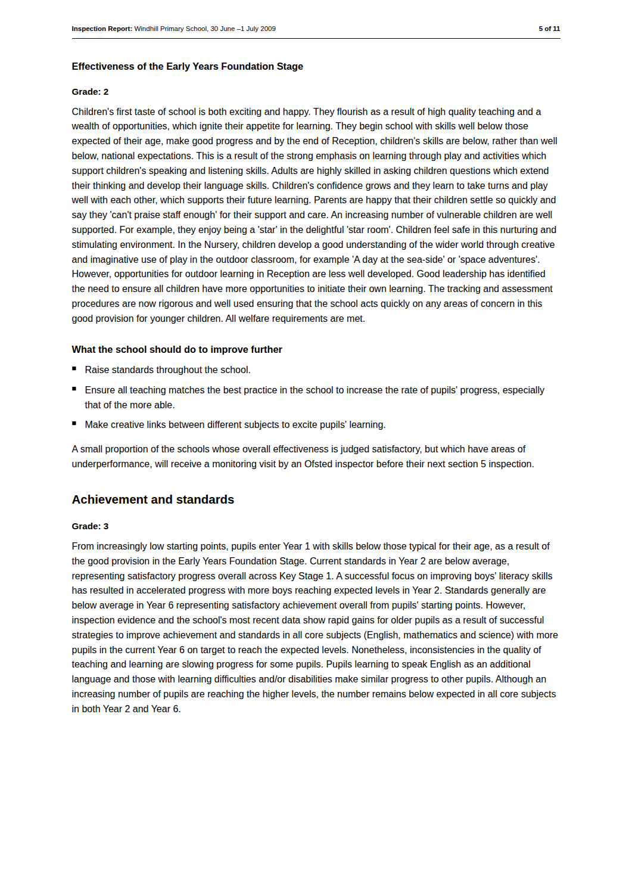Inspection Report: Windhill Primary School, 30 June –1 July 2009 5 of 11
Effectiveness of the Early Years Foundation Stage
Grade: 2
Children's first taste of school is both exciting and happy. They flourish as a result of high quality teaching and a wealth of opportunities, which ignite their appetite for learning. They begin school with skills well below those expected of their age, make good progress and by the end of Reception, children's skills are below, rather than well below, national expectations. This is a result of the strong emphasis on learning through play and activities which support children's speaking and listening skills. Adults are highly skilled in asking children questions which extend their thinking and develop their language skills. Children's confidence grows and they learn to take turns and play well with each other, which supports their future learning. Parents are happy that their children settle so quickly and say they 'can't praise staff enough' for their support and care. An increasing number of vulnerable children are well supported. For example, they enjoy being a 'star' in the delightful 'star room'. Children feel safe in this nurturing and stimulating environment. In the Nursery, children develop a good understanding of the wider world through creative and imaginative use of play in the outdoor classroom, for example 'A day at the sea-side' or 'space adventures'. However, opportunities for outdoor learning in Reception are less well developed. Good leadership has identified the need to ensure all children have more opportunities to initiate their own learning. The tracking and assessment procedures are now rigorous and well used ensuring that the school acts quickly on any areas of concern in this good provision for younger children. All welfare requirements are met.
What the school should do to improve further
Raise standards throughout the school.
Ensure all teaching matches the best practice in the school to increase the rate of pupils' progress, especially that of the more able.
Make creative links between different subjects to excite pupils' learning.
A small proportion of the schools whose overall effectiveness is judged satisfactory, but which have areas of underperformance, will receive a monitoring visit by an Ofsted inspector before their next section 5 inspection.
Achievement and standards
Grade: 3
From increasingly low starting points, pupils enter Year 1 with skills below those typical for their age, as a result of the good provision in the Early Years Foundation Stage. Current standards in Year 2 are below average, representing satisfactory progress overall across Key Stage 1. A successful focus on improving boys' literacy skills has resulted in accelerated progress with more boys reaching expected levels in Year 2. Standards generally are below average in Year 6 representing satisfactory achievement overall from pupils' starting points. However, inspection evidence and the school's most recent data show rapid gains for older pupils as a result of successful strategies to improve achievement and standards in all core subjects (English, mathematics and science) with more pupils in the current Year 6 on target to reach the expected levels. Nonetheless, inconsistencies in the quality of teaching and learning are slowing progress for some pupils. Pupils learning to speak English as an additional language and those with learning difficulties and/or disabilities make similar progress to other pupils. Although an increasing number of pupils are reaching the higher levels, the number remains below expected in all core subjects in both Year 2 and Year 6.